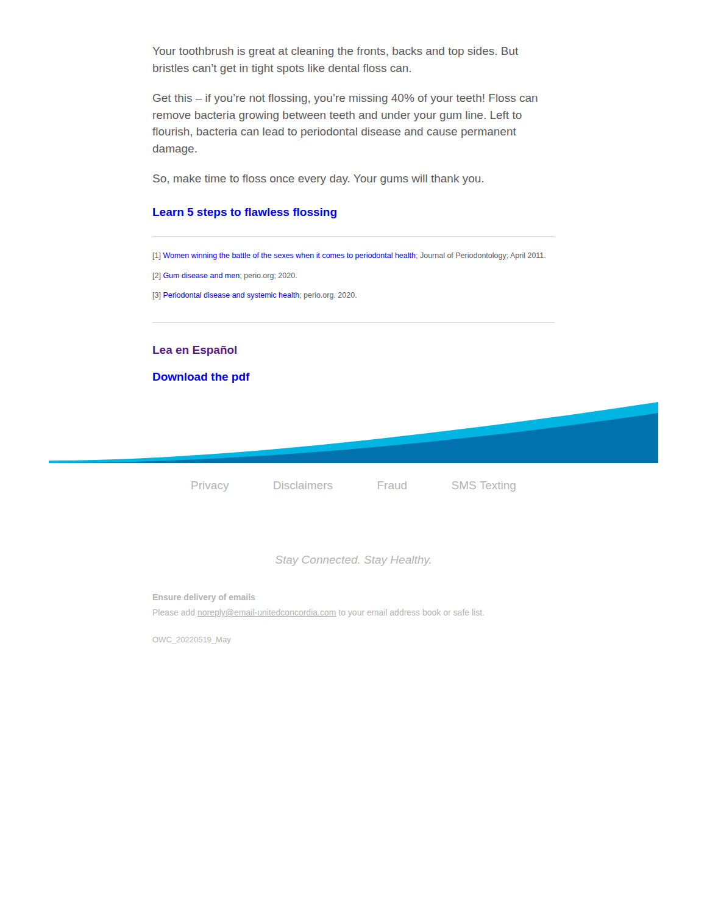Your toothbrush is great at cleaning the fronts, backs and top sides. But bristles can’t get in tight spots like dental floss can.
Get this – if you’re not flossing, you’re missing 40% of your teeth! Floss can remove bacteria growing between teeth and under your gum line. Left to flourish, bacteria can lead to periodontal disease and cause permanent damage.
So, make time to floss once every day. Your gums will thank you.
Learn 5 steps to flawless flossing
[1] Women winning the battle of the sexes when it comes to periodontal health; Journal of Periodontology; April 2011.
[2] Gum disease and men; perio.org; 2020.
[3] Periodontal disease and systemic health; perio.org. 2020.
Lea en Español Download the pdf
Privacy Disclaimers Fraud SMS Texting
Stay Connected. Stay Healthy.
Ensure delivery of emails
Please add noreply@email-unitedconcordia.com to your email address book or safe list.
OWC_20220519_May